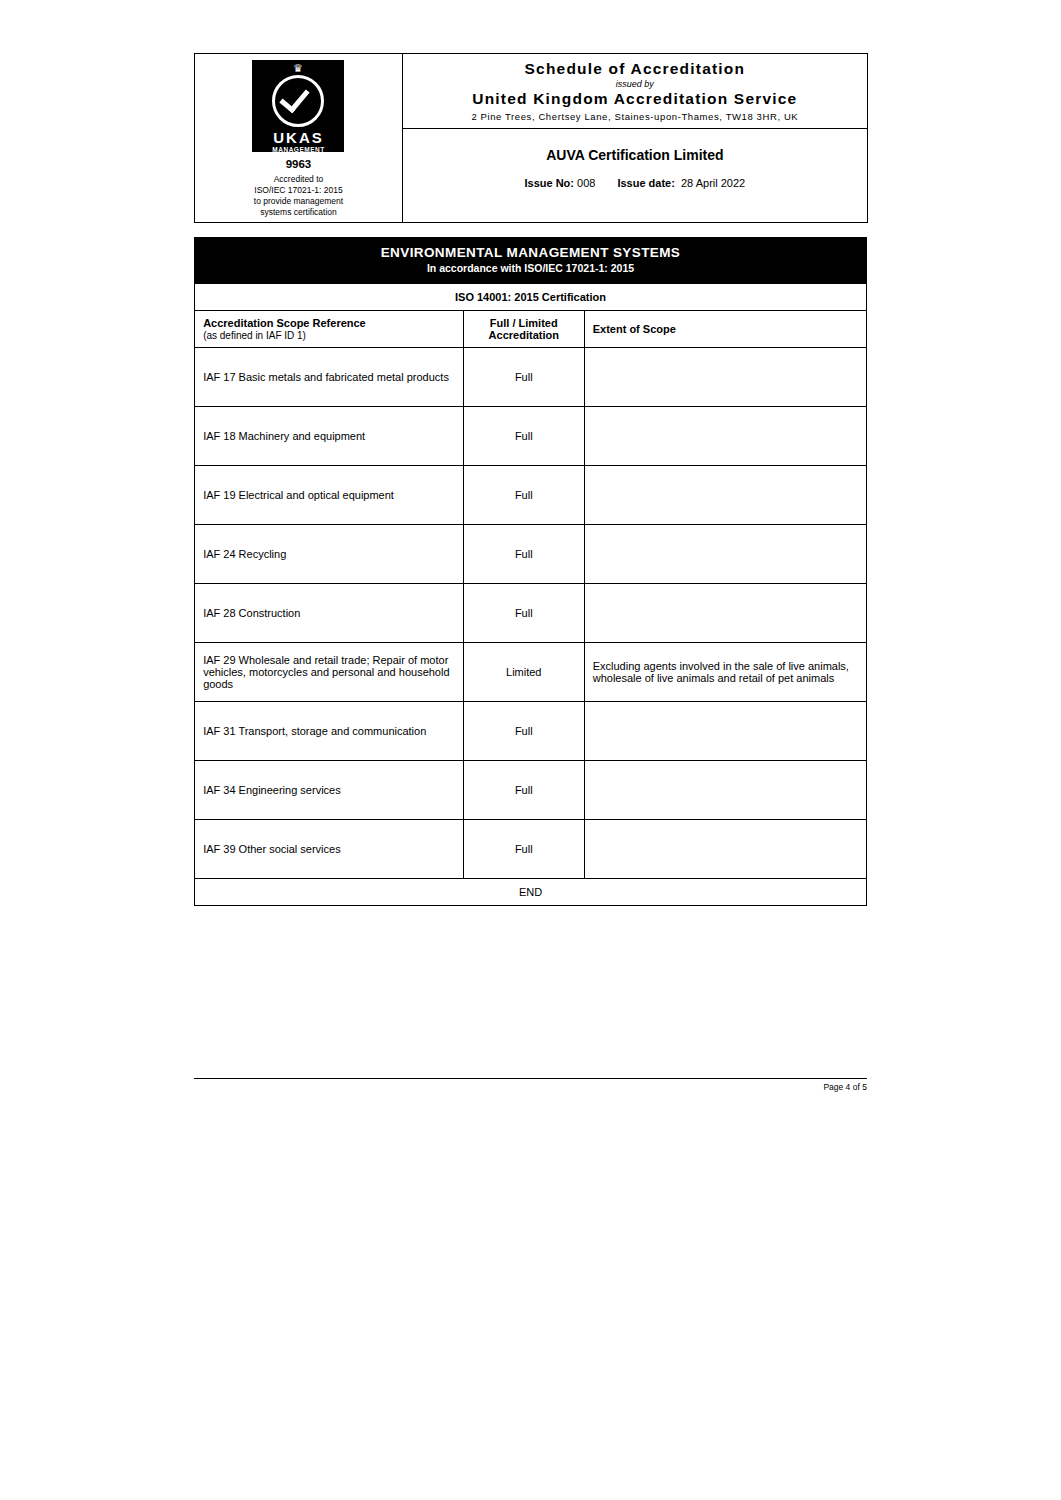♛
UKAS
MANAGEMENT
SYSTEMS
9963
Accredited to
ISO/IEC 17021-1: 2015
to provide management
systems certification
Schedule of Accreditation
issued by
United Kingdom Accreditation Service
2 Pine Trees, Chertsey Lane, Staines-upon-Thames, TW18 3HR, UK
AUVA Certification Limited
Issue No: 008 Issue date: 28 April 2022
| ENVIRONMENTAL MANAGEMENT SYSTEMS In accordance with ISO/IEC 17021-1: 2015 |
| ISO 14001: 2015 Certification |
| Accreditation Scope Reference (as defined in IAF ID 1) | Full / Limited Accreditation | Extent of Scope |
| IAF 17 Basic metals and fabricated metal products | Full | |
| IAF 18 Machinery and equipment | Full | |
| IAF 19 Electrical and optical equipment | Full | |
| IAF 24 Recycling | Full | |
| IAF 28 Construction | Full | |
| IAF 29 Wholesale and retail trade; Repair of motor vehicles, motorcycles and personal and household goods | Limited | Excluding agents involved in the sale of live animals, wholesale of live animals and retail of pet animals |
| IAF 31 Transport, storage and communication | Full | |
| IAF 34 Engineering services | Full | |
| IAF 39 Other social services | Full | |
| END |
Page 4 of 5